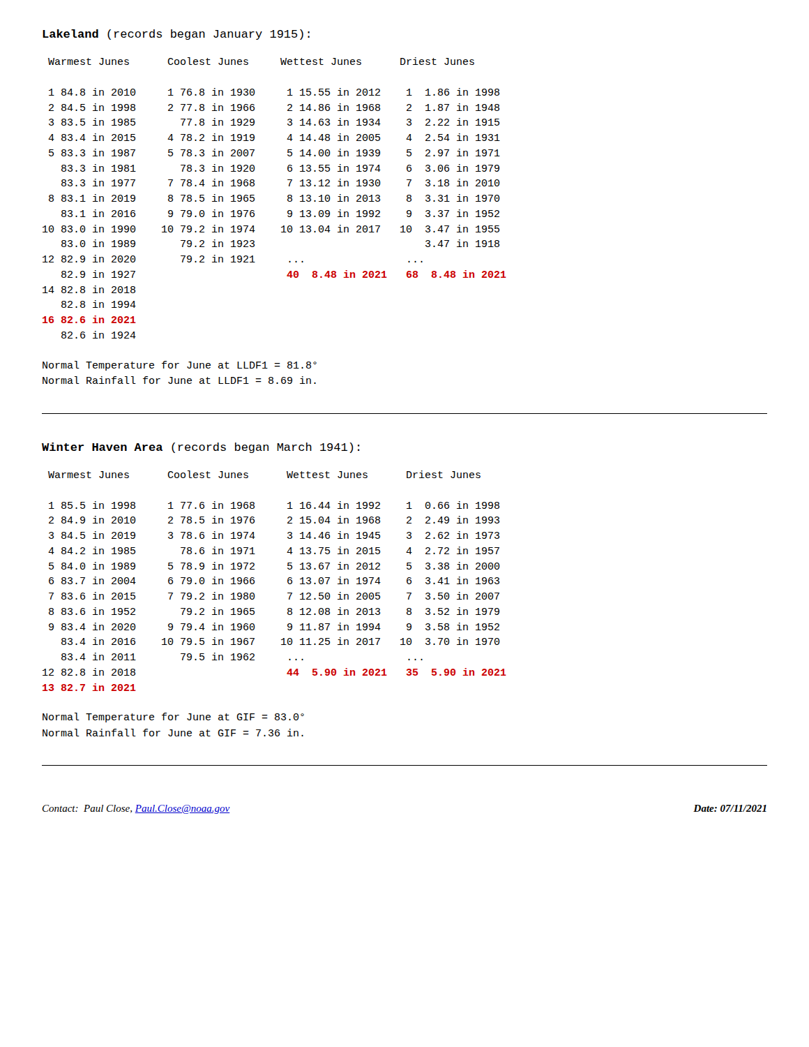Lakeland (records began January 1915):
 Warmest Junes      Coolest Junes     Wettest Junes      Driest Junes

 1 84.8 in 2010     1 76.8 in 1930     1 15.55 in 2012    1  1.86 in 1998
 2 84.5 in 1998     2 77.8 in 1966     2 14.86 in 1968    2  1.87 in 1948
 3 83.5 in 1985       77.8 in 1929     3 14.63 in 1934    3  2.22 in 1915
 4 83.4 in 2015     4 78.2 in 1919     4 14.48 in 2005    4  2.54 in 1931
 5 83.3 in 1987     5 78.3 in 2007     5 14.00 in 1939    5  2.97 in 1971
   83.3 in 1981       78.3 in 1920     6 13.55 in 1974    6  3.06 in 1979
   83.3 in 1977     7 78.4 in 1968     7 13.12 in 1930    7  3.18 in 2010
 8 83.1 in 2019     8 78.5 in 1965     8 13.10 in 2013    8  3.31 in 1970
   83.1 in 2016     9 79.0 in 1976     9 13.09 in 1992    9  3.37 in 1952
10 83.0 in 1990    10 79.2 in 1974    10 13.04 in 2017   10  3.47 in 1955
   83.0 in 1989       79.2 in 1923                           3.47 in 1918
12 82.9 in 2020       79.2 in 1921     ...                ...
   82.9 in 1927                        40  8.48 in 2021   68  8.48 in 2021
14 82.8 in 2018
   82.8 in 1994
16 82.6 in 2021
   82.6 in 1924
Normal Temperature for June at LLDF1 = 81.8°
Normal Rainfall for June at LLDF1 = 8.69 in.
Winter Haven Area (records began March 1941):
 Warmest Junes      Coolest Junes      Wettest Junes      Driest Junes

 1 85.5 in 1998     1 77.6 in 1968     1 16.44 in 1992    1  0.66 in 1998
 2 84.9 in 2010     2 78.5 in 1976     2 15.04 in 1968    2  2.49 in 1993
 3 84.5 in 2019     3 78.6 in 1974     3 14.46 in 1945    3  2.62 in 1973
 4 84.2 in 1985       78.6 in 1971     4 13.75 in 2015    4  2.72 in 1957
 5 84.0 in 1989     5 78.9 in 1972     5 13.67 in 2012    5  3.38 in 2000
 6 83.7 in 2004     6 79.0 in 1966     6 13.07 in 1974    6  3.41 in 1963
 7 83.6 in 2015     7 79.2 in 1980     7 12.50 in 2005    7  3.50 in 2007
 8 83.6 in 1952       79.2 in 1965     8 12.08 in 2013    8  3.52 in 1979
 9 83.4 in 2020     9 79.4 in 1960     9 11.87 in 1994    9  3.58 in 1952
   83.4 in 2016    10 79.5 in 1967    10 11.25 in 2017   10  3.70 in 1970
   83.4 in 2011       79.5 in 1962     ...                ...
12 82.8 in 2018                        44  5.90 in 2021   35  5.90 in 2021
13 82.7 in 2021
Normal Temperature for June at GIF = 83.0°
Normal Rainfall for June at GIF = 7.36 in.
Contact: Paul Close, Paul.Close@noaa.gov Date: 07/11/2021